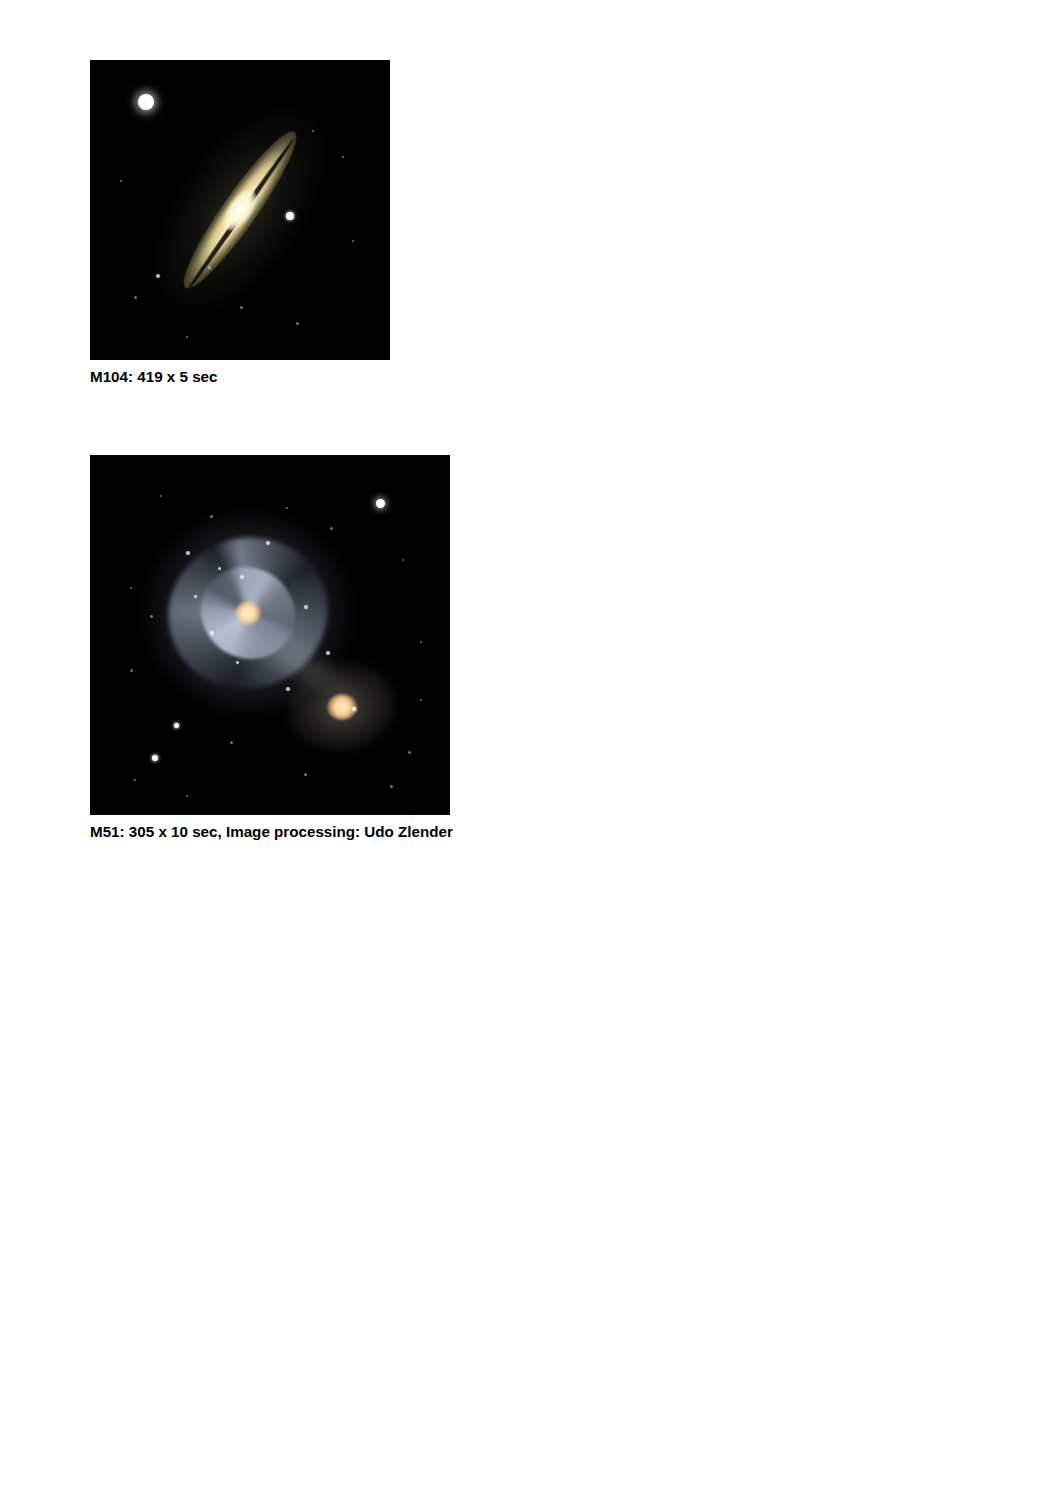M104: 419 x 5 sec
M51: 305 x 10 sec, Image processing: Udo Zlender